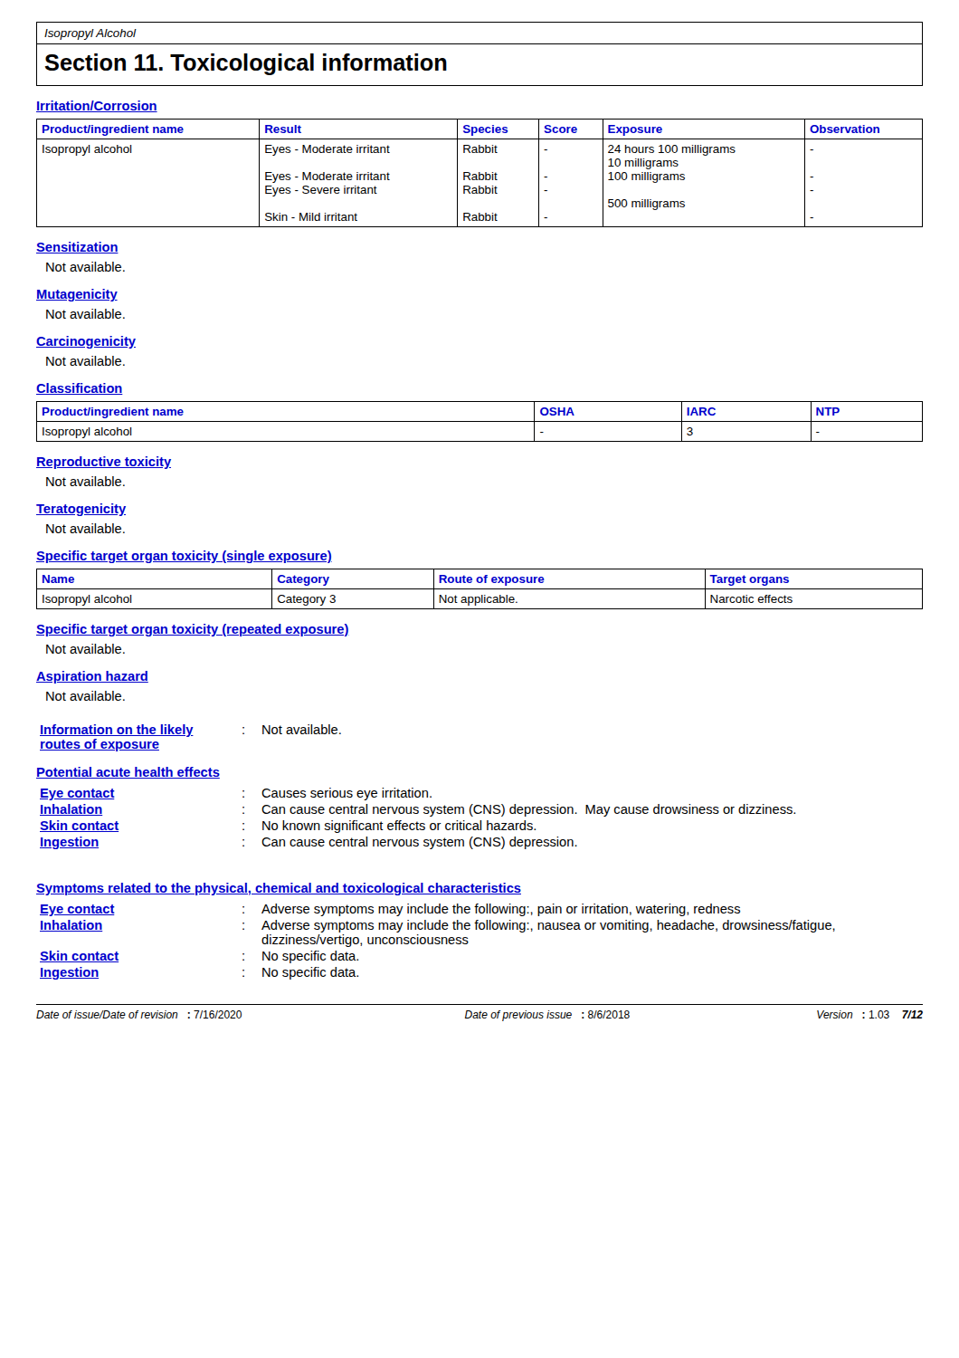Isopropyl Alcohol
Section 11. Toxicological information
Irritation/Corrosion
| Product/ingredient name | Result | Species | Score | Exposure | Observation |
| --- | --- | --- | --- | --- | --- |
| Isopropyl alcohol | Eyes - Moderate irritant Eyes - Moderate irritant Eyes - Severe irritant Skin - Mild irritant | Rabbit Rabbit Rabbit Rabbit | - - - - | 24 hours 100 milligrams 10 milligrams 100 milligrams 500 milligrams | - - - - |
Sensitization
Not available.
Mutagenicity
Not available.
Carcinogenicity
Not available.
Classification
| Product/ingredient name | OSHA | IARC | NTP |
| --- | --- | --- | --- |
| Isopropyl alcohol | - | 3 | - |
Reproductive toxicity
Not available.
Teratogenicity
Not available.
Specific target organ toxicity (single exposure)
| Name | Category | Route of exposure | Target organs |
| --- | --- | --- | --- |
| Isopropyl alcohol | Category 3 | Not applicable. | Narcotic effects |
Specific target organ toxicity (repeated exposure)
Not available.
Aspiration hazard
Not available.
| Information on the likely routes of exposure | : | Not available. |
Potential acute health effects
| Eye contact | : | Causes serious eye irritation. |
| Inhalation | : | Can cause central nervous system (CNS) depression. May cause drowsiness or dizziness. |
| Skin contact | : | No known significant effects or critical hazards. |
| Ingestion | : | Can cause central nervous system (CNS) depression. |
Symptoms related to the physical, chemical and toxicological characteristics
| Eye contact | : | Adverse symptoms may include the following:, pain or irritation, watering, redness |
| Inhalation | : | Adverse symptoms may include the following:, nausea or vomiting, headache, drowsiness/fatigue, dizziness/vertigo, unconsciousness |
| Skin contact | : | No specific data. |
| Ingestion | : | No specific data. |
Date of issue/Date of revision : 7/16/2020
Date of previous issue : 8/6/2018
Version : 1.03 7/12